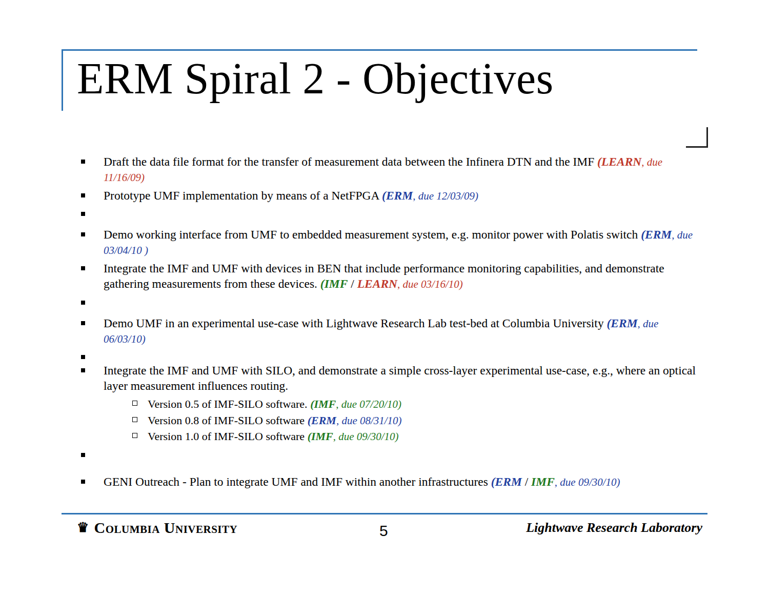ERM Spiral 2 - Objectives
Draft the data file format for the transfer of measurement data between the Infinera DTN and the IMF (LEARN, due 11/16/09)
Prototype UMF implementation by means of a NetFPGA (ERM, due 12/03/09)
Demo working interface from UMF to embedded measurement system, e.g. monitor power with Polatis switch (ERM, due 03/04/10 )
Integrate the IMF and UMF with devices in BEN that include performance monitoring capabilities, and demonstrate gathering measurements from these devices. (IMF / LEARN, due 03/16/10)
Demo UMF in an experimental use-case with Lightwave Research Lab test-bed at Columbia University (ERM, due 06/03/10)
Integrate the IMF and UMF with SILO, and demonstrate a simple cross-layer experimental use-case, e.g., where an optical layer measurement influences routing.
Version 0.5 of IMF-SILO software. (IMF, due 07/20/10)
Version 0.8 of IMF-SILO software (ERM, due 08/31/10)
Version 1.0 of IMF-SILO software (IMF, due 09/30/10)
GENI Outreach - Plan to integrate UMF and IMF within another infrastructures (ERM / IMF, due 09/30/10)
♛Columbia University
5
Lightwave Research Laboratory